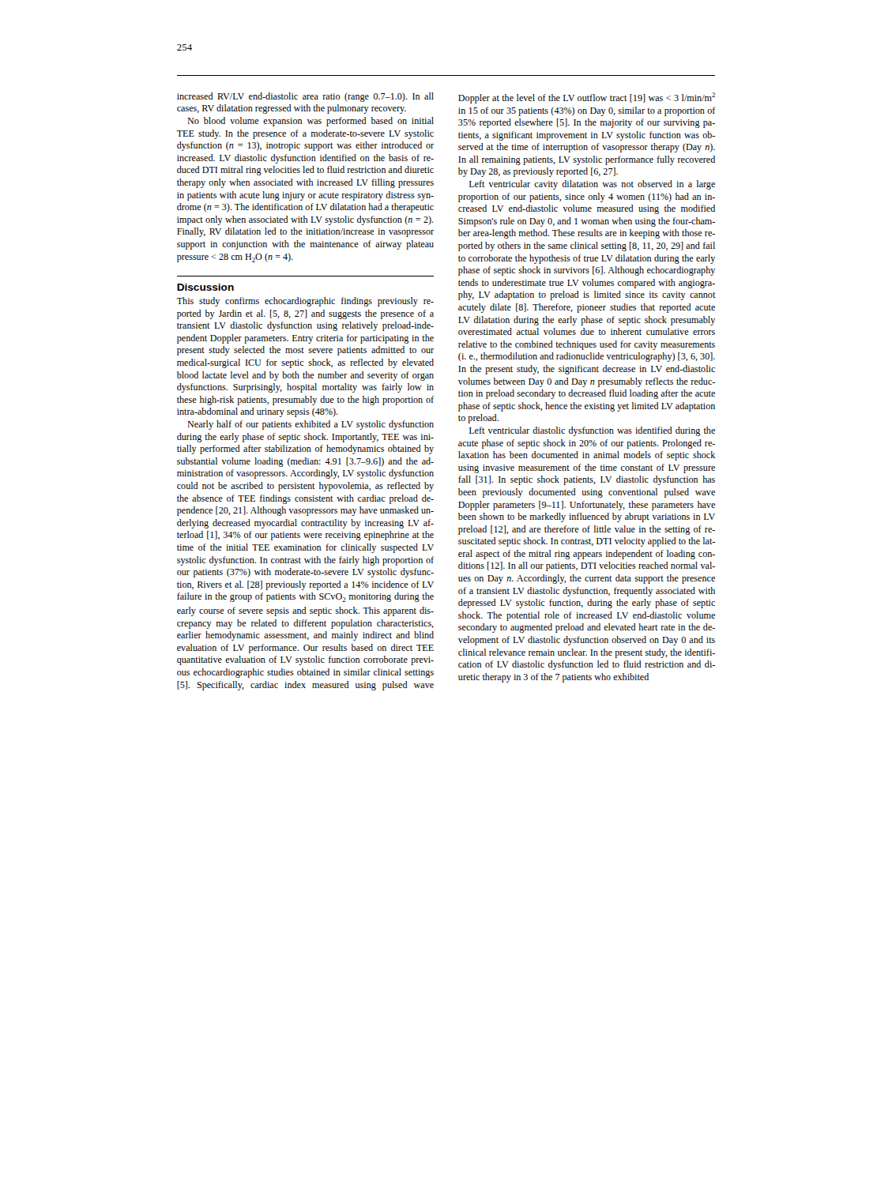254
increased RV/LV end-diastolic area ratio (range 0.7–1.0). In all cases, RV dilatation regressed with the pulmonary recovery.
No blood volume expansion was performed based on initial TEE study. In the presence of a moderate-to-severe LV systolic dysfunction (n = 13), inotropic support was either introduced or increased. LV diastolic dysfunction identified on the basis of reduced DTI mitral ring velocities led to fluid restriction and diuretic therapy only when associated with increased LV filling pressures in patients with acute lung injury or acute respiratory distress syndrome (n = 3). The identification of LV dilatation had a therapeutic impact only when associated with LV systolic dysfunction (n = 2). Finally, RV dilatation led to the initiation/increase in vasopressor support in conjunction with the maintenance of airway plateau pressure < 28 cm H2O (n = 4).
Discussion
This study confirms echocardiographic findings previously reported by Jardin et al. [5, 8, 27] and suggests the presence of a transient LV diastolic dysfunction using relatively preload-independent Doppler parameters. Entry criteria for participating in the present study selected the most severe patients admitted to our medical-surgical ICU for septic shock, as reflected by elevated blood lactate level and by both the number and severity of organ dysfunctions. Surprisingly, hospital mortality was fairly low in these high-risk patients, presumably due to the high proportion of intra-abdominal and urinary sepsis (48%).
Nearly half of our patients exhibited a LV systolic dysfunction during the early phase of septic shock. Importantly, TEE was initially performed after stabilization of hemodynamics obtained by substantial volume loading (median: 4.91 [3.7–9.6]) and the administration of vasopressors. Accordingly, LV systolic dysfunction could not be ascribed to persistent hypovolemia, as reflected by the absence of TEE findings consistent with cardiac preload dependence [20, 21]. Although vasopressors may have unmasked underlying decreased myocardial contractility by increasing LV afterload [1], 34% of our patients were receiving epinephrine at the time of the initial TEE examination for clinically suspected LV systolic dysfunction. In contrast with the fairly high proportion of our patients (37%) with moderate-to-severe LV systolic dysfunction, Rivers et al. [28] previously reported a 14% incidence of LV failure in the group of patients with SCvO2 monitoring during the early course of severe sepsis and septic shock. This apparent discrepancy may be related to different population characteristics, earlier hemodynamic assessment, and mainly indirect and blind evaluation of LV performance. Our results based on direct TEE quantitative evaluation of LV systolic function corroborate previous echocardiographic studies obtained in similar clinical settings [5]. Specifically, cardiac index measured using pulsed wave Doppler at the level of the LV outflow tract [19] was < 3 l/min/m2 in 15 of our 35 patients (43%) on Day 0, similar to a proportion of 35% reported elsewhere [5]. In the majority of our surviving patients, a significant improvement in LV systolic function was observed at the time of interruption of vasopressor therapy (Day n). In all remaining patients, LV systolic performance fully recovered by Day 28, as previously reported [6, 27].
Left ventricular cavity dilatation was not observed in a large proportion of our patients, since only 4 women (11%) had an increased LV end-diastolic volume measured using the modified Simpson's rule on Day 0, and 1 woman when using the four-chamber area-length method. These results are in keeping with those reported by others in the same clinical setting [8, 11, 20, 29] and fail to corroborate the hypothesis of true LV dilatation during the early phase of septic shock in survivors [6]. Although echocardiography tends to underestimate true LV volumes compared with angiography, LV adaptation to preload is limited since its cavity cannot acutely dilate [8]. Therefore, pioneer studies that reported acute LV dilatation during the early phase of septic shock presumably overestimated actual volumes due to inherent cumulative errors relative to the combined techniques used for cavity measurements (i. e., thermodilution and radionuclide ventriculography) [3, 6, 30]. In the present study, the significant decrease in LV end-diastolic volumes between Day 0 and Day n presumably reflects the reduction in preload secondary to decreased fluid loading after the acute phase of septic shock, hence the existing yet limited LV adaptation to preload.
Left ventricular diastolic dysfunction was identified during the acute phase of septic shock in 20% of our patients. Prolonged relaxation has been documented in animal models of septic shock using invasive measurement of the time constant of LV pressure fall [31]. In septic shock patients, LV diastolic dysfunction has been previously documented using conventional pulsed wave Doppler parameters [9–11]. Unfortunately, these parameters have been shown to be markedly influenced by abrupt variations in LV preload [12], and are therefore of little value in the setting of resuscitated septic shock. In contrast, DTI velocity applied to the lateral aspect of the mitral ring appears independent of loading conditions [12]. In all our patients, DTI velocities reached normal values on Day n. Accordingly, the current data support the presence of a transient LV diastolic dysfunction, frequently associated with depressed LV systolic function, during the early phase of septic shock. The potential role of increased LV end-diastolic volume secondary to augmented preload and elevated heart rate in the development of LV diastolic dysfunction observed on Day 0 and its clinical relevance remain unclear. In the present study, the identification of LV diastolic dysfunction led to fluid restriction and diuretic therapy in 3 of the 7 patients who exhibited